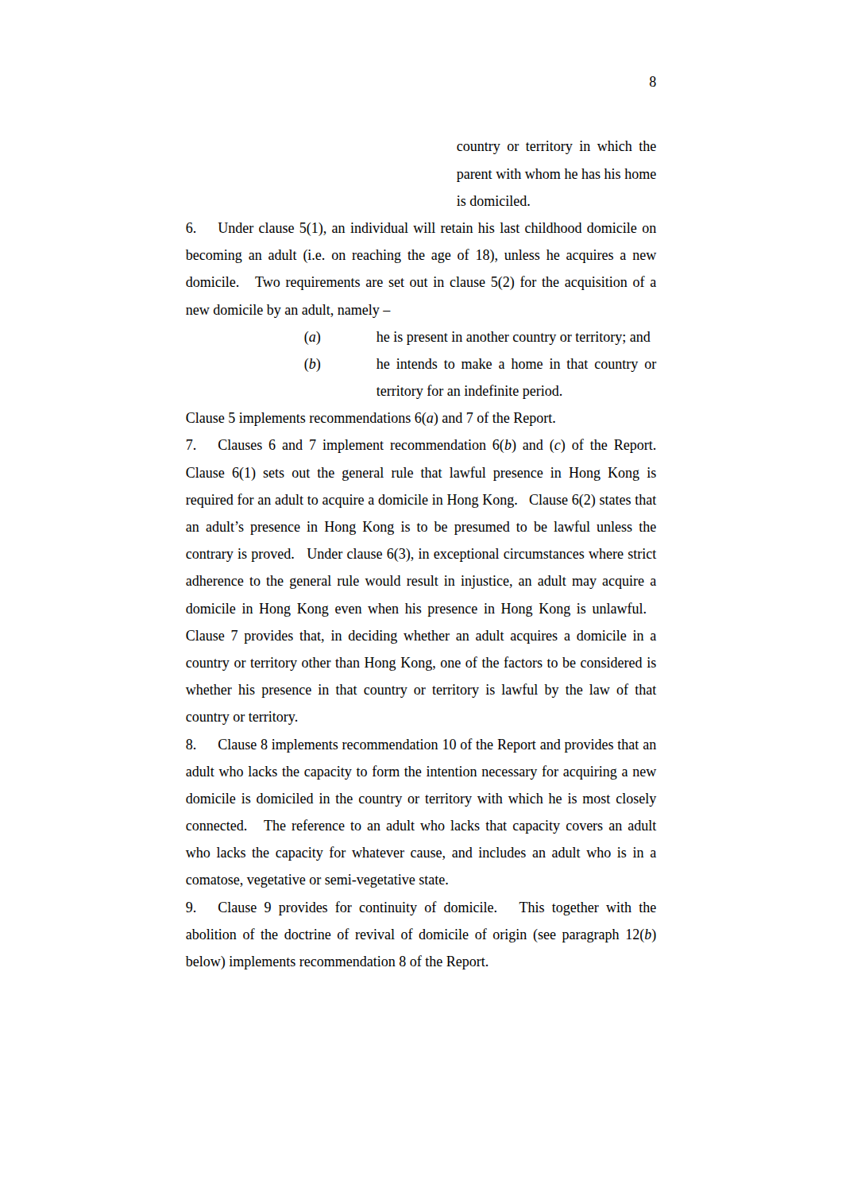8
country or territory in which the parent with whom he has his home is domiciled.
6. Under clause 5(1), an individual will retain his last childhood domicile on becoming an adult (i.e. on reaching the age of 18), unless he acquires a new domicile. Two requirements are set out in clause 5(2) for the acquisition of a new domicile by an adult, namely –
(a) he is present in another country or territory; and
(b) he intends to make a home in that country or territory for an indefinite period.
Clause 5 implements recommendations 6(a) and 7 of the Report.
7. Clauses 6 and 7 implement recommendation 6(b) and (c) of the Report. Clause 6(1) sets out the general rule that lawful presence in Hong Kong is required for an adult to acquire a domicile in Hong Kong. Clause 6(2) states that an adult’s presence in Hong Kong is to be presumed to be lawful unless the contrary is proved. Under clause 6(3), in exceptional circumstances where strict adherence to the general rule would result in injustice, an adult may acquire a domicile in Hong Kong even when his presence in Hong Kong is unlawful. Clause 7 provides that, in deciding whether an adult acquires a domicile in a country or territory other than Hong Kong, one of the factors to be considered is whether his presence in that country or territory is lawful by the law of that country or territory.
8. Clause 8 implements recommendation 10 of the Report and provides that an adult who lacks the capacity to form the intention necessary for acquiring a new domicile is domiciled in the country or territory with which he is most closely connected. The reference to an adult who lacks that capacity covers an adult who lacks the capacity for whatever cause, and includes an adult who is in a comatose, vegetative or semi-vegetative state.
9. Clause 9 provides for continuity of domicile. This together with the abolition of the doctrine of revival of domicile of origin (see paragraph 12(b) below) implements recommendation 8 of the Report.